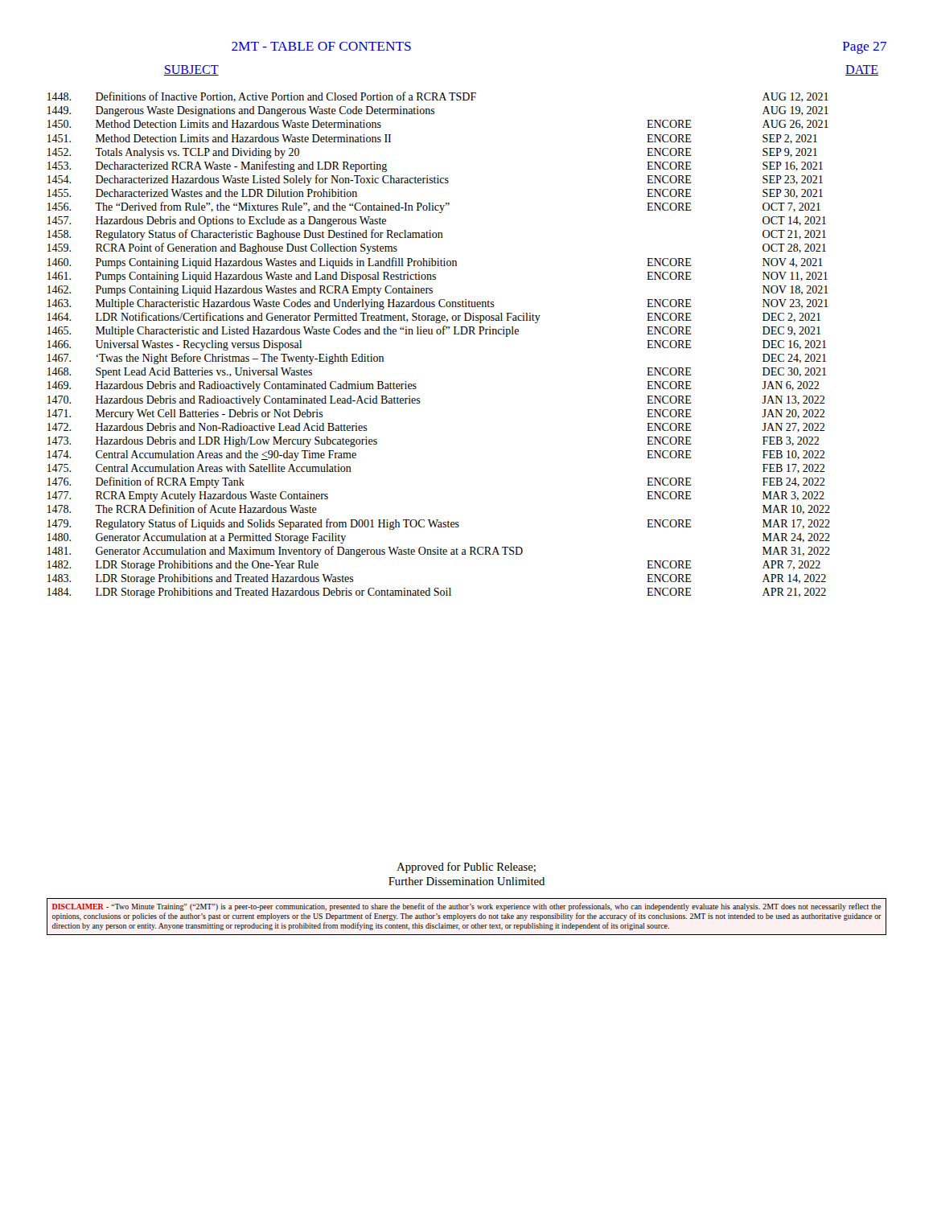2MT - TABLE OF CONTENTS Page 27
SUBJECT DATE
| 1448. | Definitions of Inactive Portion, Active Portion and Closed Portion of a RCRA TSDF | | AUG 12, 2021 |
| 1449. | Dangerous Waste Designations and Dangerous Waste Code Determinations | | AUG 19, 2021 |
| 1450. | Method Detection Limits and Hazardous Waste Determinations | ENCORE | AUG 26, 2021 |
| 1451. | Method Detection Limits and Hazardous Waste Determinations II | ENCORE | SEP 2, 2021 |
| 1452. | Totals Analysis vs. TCLP and Dividing by 20 | ENCORE | SEP 9, 2021 |
| 1453. | Decharacterized RCRA Waste - Manifesting and LDR Reporting | ENCORE | SEP 16, 2021 |
| 1454. | Decharacterized Hazardous Waste Listed Solely for Non-Toxic Characteristics | ENCORE | SEP 23, 2021 |
| 1455. | Decharacterized Wastes and the LDR Dilution Prohibition | ENCORE | SEP 30, 2021 |
| 1456. | The “Derived from Rule”, the “Mixtures Rule”, and the “Contained-In Policy” | ENCORE | OCT 7, 2021 |
| 1457. | Hazardous Debris and Options to Exclude as a Dangerous Waste | | OCT 14, 2021 |
| 1458. | Regulatory Status of Characteristic Baghouse Dust Destined for Reclamation | | OCT 21, 2021 |
| 1459. | RCRA Point of Generation and Baghouse Dust Collection Systems | | OCT 28, 2021 |
| 1460. | Pumps Containing Liquid Hazardous Wastes and Liquids in Landfill Prohibition | ENCORE | NOV 4, 2021 |
| 1461. | Pumps Containing Liquid Hazardous Waste and Land Disposal Restrictions | ENCORE | NOV 11, 2021 |
| 1462. | Pumps Containing Liquid Hazardous Wastes and RCRA Empty Containers | | NOV 18, 2021 |
| 1463. | Multiple Characteristic Hazardous Waste Codes and Underlying Hazardous Constituents | ENCORE | NOV 23, 2021 |
| 1464. | LDR Notifications/Certifications and Generator Permitted Treatment, Storage, or Disposal Facility | ENCORE | DEC 2, 2021 |
| 1465. | Multiple Characteristic and Listed Hazardous Waste Codes and the “in lieu of” LDR Principle | ENCORE | DEC 9, 2021 |
| 1466. | Universal Wastes - Recycling versus Disposal | ENCORE | DEC 16, 2021 |
| 1467. | ‘Twas the Night Before Christmas – The Twenty-Eighth Edition | | DEC 24, 2021 |
| 1468. | Spent Lead Acid Batteries vs., Universal Wastes | ENCORE | DEC 30, 2021 |
| 1469. | Hazardous Debris and Radioactively Contaminated Cadmium Batteries | ENCORE | JAN 6, 2022 |
| 1470. | Hazardous Debris and Radioactively Contaminated Lead-Acid Batteries | ENCORE | JAN 13, 2022 |
| 1471. | Mercury Wet Cell Batteries - Debris or Not Debris | ENCORE | JAN 20, 2022 |
| 1472. | Hazardous Debris and Non-Radioactive Lead Acid Batteries | ENCORE | JAN 27, 2022 |
| 1473. | Hazardous Debris and LDR High/Low Mercury Subcategories | ENCORE | FEB 3, 2022 |
| 1474. | Central Accumulation Areas and the < 90-day Time Frame | ENCORE | FEB 10, 2022 |
| 1475. | Central Accumulation Areas with Satellite Accumulation | | FEB 17, 2022 |
| 1476. | Definition of RCRA Empty Tank | ENCORE | FEB 24, 2022 |
| 1477. | RCRA Empty Acutely Hazardous Waste Containers | ENCORE | MAR 3, 2022 |
| 1478. | The RCRA Definition of Acute Hazardous Waste | | MAR 10, 2022 |
| 1479. | Regulatory Status of Liquids and Solids Separated from D001 High TOC Wastes | ENCORE | MAR 17, 2022 |
| 1480. | Generator Accumulation at a Permitted Storage Facility | | MAR 24, 2022 |
| 1481. | Generator Accumulation and Maximum Inventory of Dangerous Waste Onsite at a RCRA TSD | | MAR 31, 2022 |
| 1482. | LDR Storage Prohibitions and the One-Year Rule | ENCORE | APR 7, 2022 |
| 1483. | LDR Storage Prohibitions and Treated Hazardous Wastes | ENCORE | APR 14, 2022 |
| 1484. | LDR Storage Prohibitions and Treated Hazardous Debris or Contaminated Soil | ENCORE | APR 21, 2022 |
Approved for Public Release;
Further Dissemination Unlimited
DISCLAIMER - “Two Minute Training” (“2MT”) is a peer-to-peer communication, presented to share the benefit of the author’s work experience with other professionals, who can independently evaluate his analysis. 2MT does not necessarily reflect the opinions, conclusions or policies of the author’s past or current employers or the US Department of Energy. The author’s employers do not take any responsibility for the accuracy of its conclusions. 2MT is not intended to be used as authoritative guidance or direction by any person or entity. Anyone transmitting or reproducing it is prohibited from modifying its content, this disclaimer, or other text, or republishing it independent of its original source.